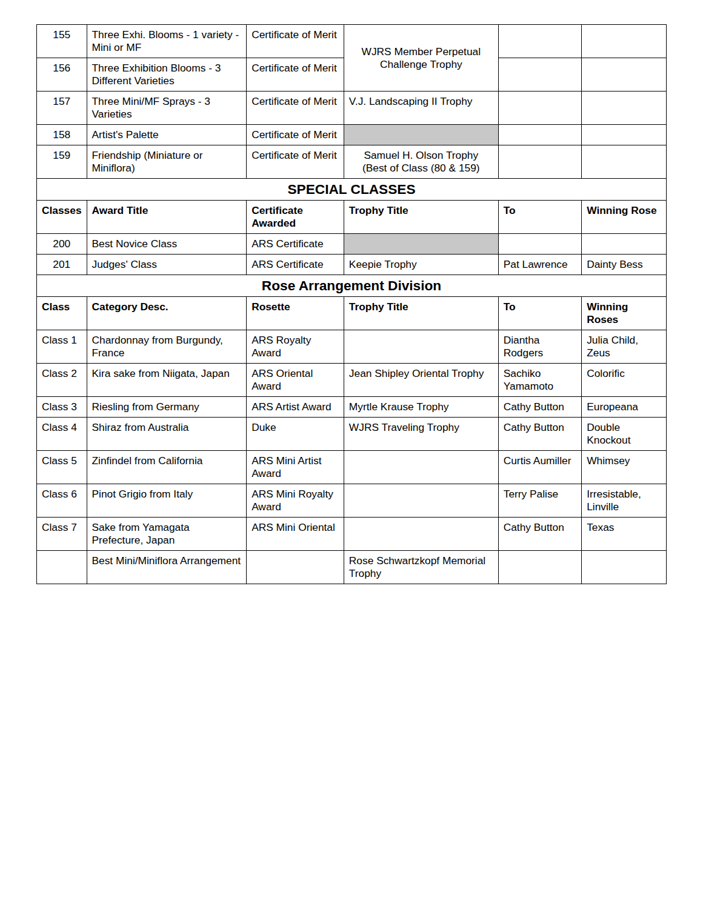| 155 | Three Exhi. Blooms - 1 variety - Mini or MF | Certificate of Merit | WJRS Member Perpetual Challenge Trophy | | |
| 156 | Three Exhibition Blooms - 3 Different Varieties | Certificate of Merit | | |
| 157 | Three Mini/MF Sprays - 3 Varieties | Certificate of Merit | V.J. Landscaping II Trophy | | |
| 158 | Artist's Palette | Certificate of Merit | | | |
| 159 | Friendship (Miniature or Miniflora) | Certificate of Merit | Samuel H. Olson Trophy (Best of Class (80 & 159) | | |
| SPECIAL CLASSES |
| Classes | Award Title | Certificate Awarded | Trophy Title | To | Winning Rose |
| 200 | Best Novice Class | ARS Certificate | | | |
| 201 | Judges' Class | ARS Certificate | Keepie Trophy | Pat Lawrence | Dainty Bess |
| Rose Arrangement Division |
| Class | Category Desc. | Rosette | Trophy Title | To | Winning Roses |
| Class 1 | Chardonnay from Burgundy, France | ARS Royalty Award | | Diantha Rodgers | Julia Child, Zeus |
| Class 2 | Kira sake from Niigata, Japan | ARS Oriental Award | Jean Shipley Oriental Trophy | Sachiko Yamamoto | Colorific |
| Class 3 | Riesling from Germany | ARS Artist Award | Myrtle Krause Trophy | Cathy Button | Europeana |
| Class 4 | Shiraz from Australia | Duke | WJRS Traveling Trophy | Cathy Button | Double Knockout |
| Class 5 | Zinfindel from California | ARS Mini Artist Award | | Curtis Aumiller | Whimsey |
| Class 6 | Pinot Grigio from Italy | ARS Mini Royalty Award | | Terry Palise | Irresistable, Linville |
| Class 7 | Sake from Yamagata Prefecture, Japan | ARS Mini Oriental | | Cathy Button | Texas |
| | Best Mini/Miniflora Arrangement | | Rose Schwartzkopf Memorial Trophy | | |